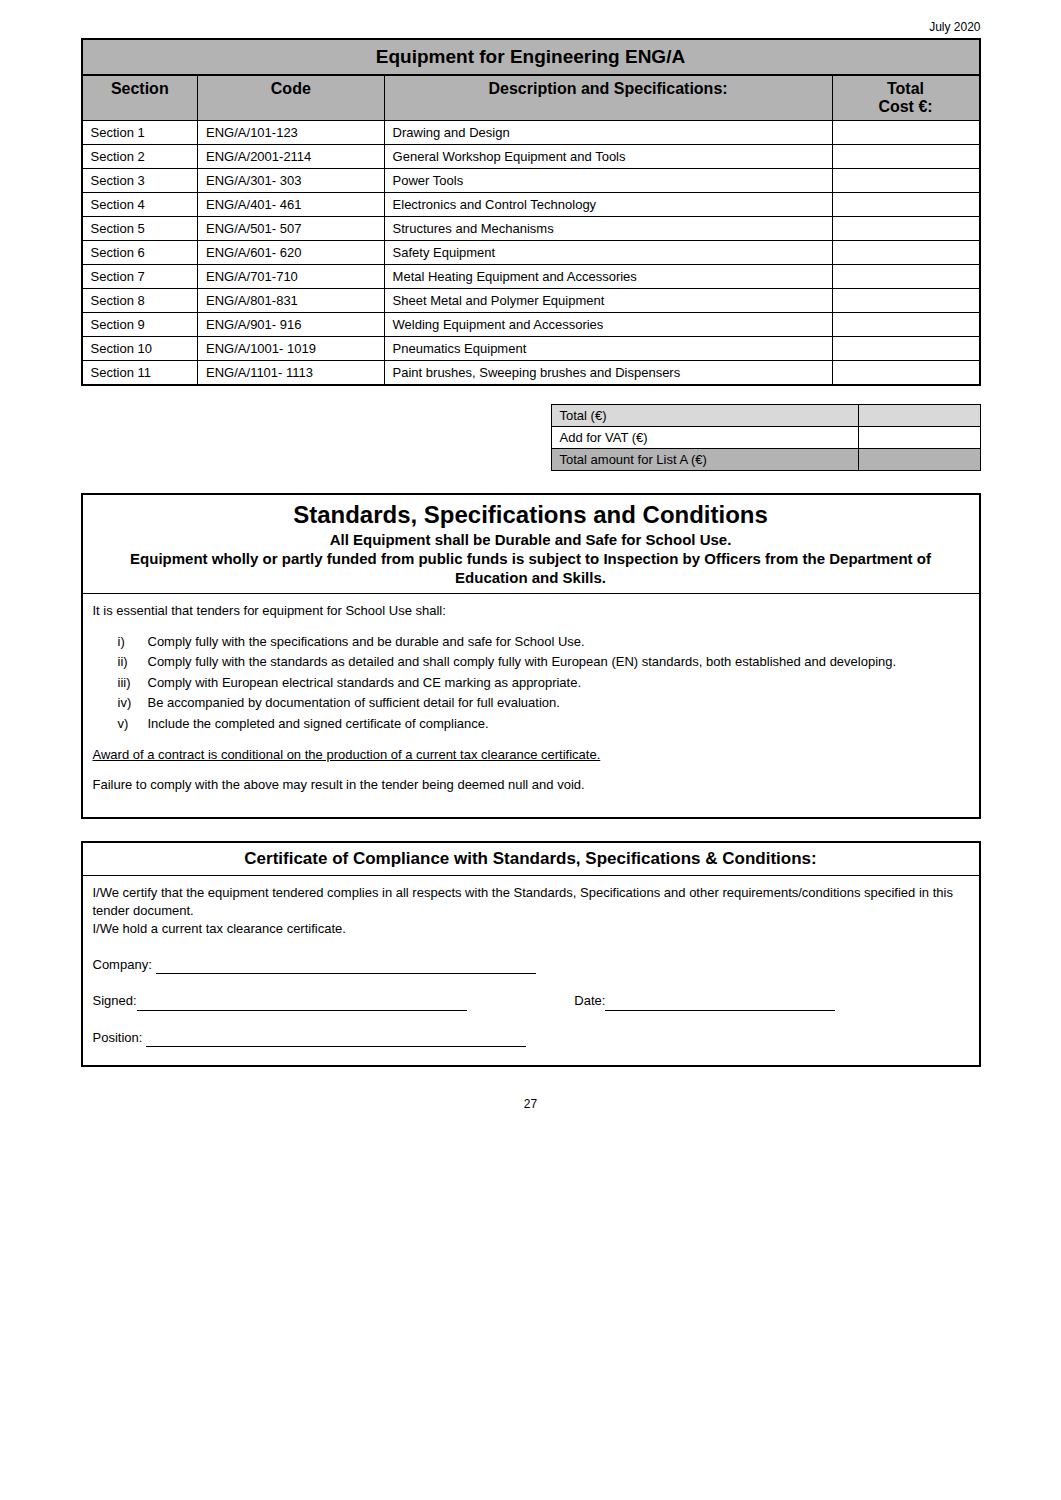July 2020
Equipment for Engineering ENG/A
| Section | Code | Description and Specifications: | Total Cost €: |
| --- | --- | --- | --- |
| Section 1 | ENG/A/101-123 | Drawing and Design | |
| Section 2 | ENG/A/2001-2114 | General Workshop Equipment and Tools | |
| Section 3 | ENG/A/301- 303 | Power Tools | |
| Section 4 | ENG/A/401- 461 | Electronics and Control Technology | |
| Section 5 | ENG/A/501- 507 | Structures and Mechanisms | |
| Section 6 | ENG/A/601- 620 | Safety Equipment | |
| Section 7 | ENG/A/701-710 | Metal Heating Equipment and Accessories | |
| Section 8 | ENG/A/801-831 | Sheet Metal and Polymer Equipment | |
| Section 9 | ENG/A/901- 916 | Welding Equipment and Accessories | |
| Section 10 | ENG/A/1001- 1019 | Pneumatics Equipment | |
| Section 11 | ENG/A/1101- 1113 | Paint brushes, Sweeping brushes and Dispensers | |
| Total (€) | |
| Add for VAT (€) | |
| Total amount for List A (€) | |
Standards, Specifications and Conditions
All Equipment shall be Durable and Safe for School Use.
Equipment wholly or partly funded from public funds is subject to Inspection by Officers from the Department of Education and Skills.
It is essential that tenders for equipment for School Use shall:
i) Comply fully with the specifications and be durable and safe for School Use.
ii) Comply fully with the standards as detailed and shall comply fully with European (EN) standards, both established and developing.
iii) Comply with European electrical standards and CE marking as appropriate.
iv) Be accompanied by documentation of sufficient detail for full evaluation.
v) Include the completed and signed certificate of compliance.
Award of a contract is conditional on the production of a current tax clearance certificate.
Failure to comply with the above may result in the tender being deemed null and void.
Certificate of Compliance with Standards, Specifications & Conditions:
I/We certify that the equipment tendered complies in all respects with the Standards, Specifications and other requirements/conditions specified in this tender document.
I/We hold a current tax clearance certificate.
Company:
Signed:
Date:
Position:
27